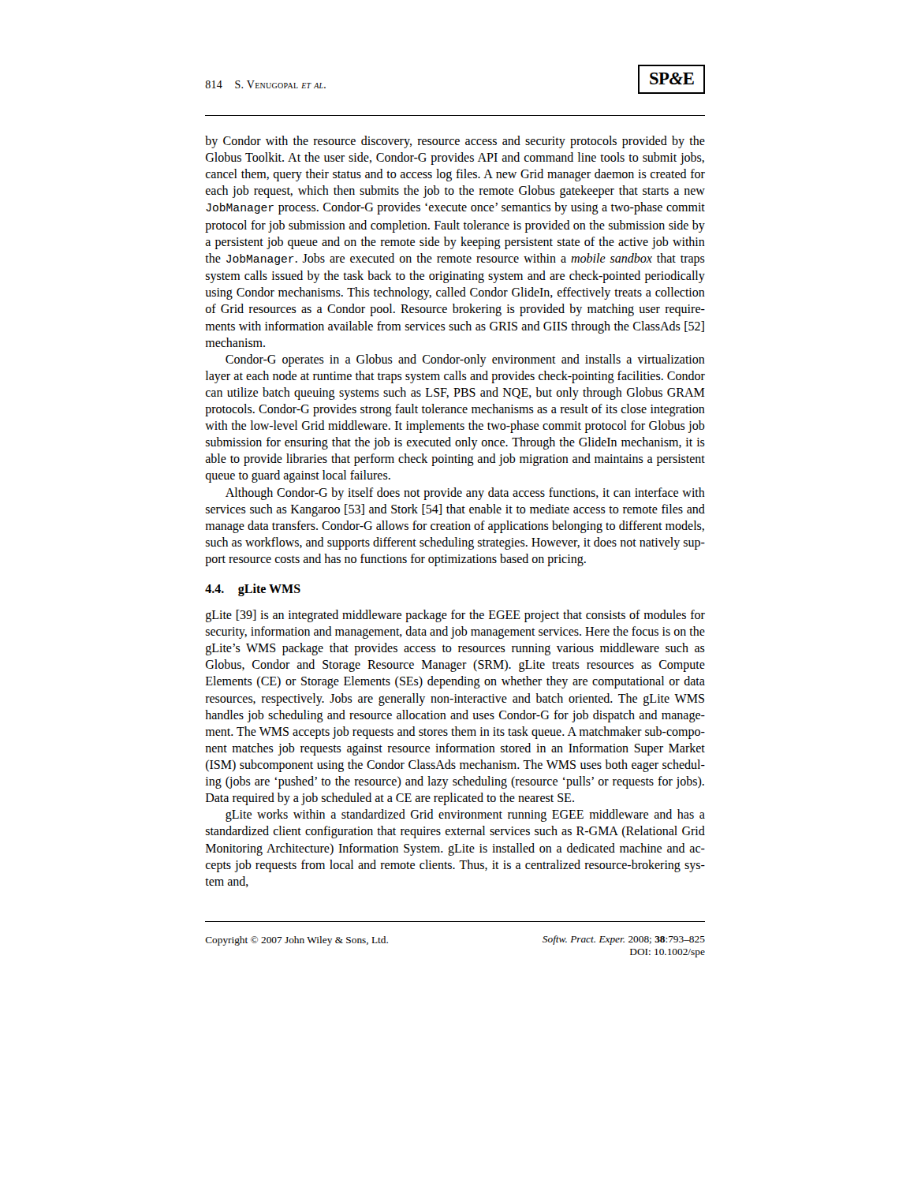814 S. Venugopal et al.
SP&E
by Condor with the resource discovery, resource access and security protocols provided by the Globus Toolkit. At the user side, Condor-G provides API and command line tools to submit jobs, cancel them, query their status and to access log files. A new Grid manager daemon is created for each job request, which then submits the job to the remote Globus gatekeeper that starts a new JobManager process. Condor-G provides ‘execute once’ semantics by using a two-phase commit protocol for job submission and completion. Fault tolerance is provided on the submission side by a persistent job queue and on the remote side by keeping persistent state of the active job within the JobManager. Jobs are executed on the remote resource within a mobile sandbox that traps system calls issued by the task back to the originating system and are check-pointed periodically using Condor mechanisms. This technology, called Condor GlideIn, effectively treats a collection of Grid resources as a Condor pool. Resource brokering is provided by matching user requirements with information available from services such as GRIS and GIIS through the ClassAds [52] mechanism.
Condor-G operates in a Globus and Condor-only environment and installs a virtualization layer at each node at runtime that traps system calls and provides check-pointing facilities. Condor can utilize batch queuing systems such as LSF, PBS and NQE, but only through Globus GRAM protocols. Condor-G provides strong fault tolerance mechanisms as a result of its close integration with the low-level Grid middleware. It implements the two-phase commit protocol for Globus job submission for ensuring that the job is executed only once. Through the GlideIn mechanism, it is able to provide libraries that perform check pointing and job migration and maintains a persistent queue to guard against local failures.
Although Condor-G by itself does not provide any data access functions, it can interface with services such as Kangaroo [53] and Stork [54] that enable it to mediate access to remote files and manage data transfers. Condor-G allows for creation of applications belonging to different models, such as workflows, and supports different scheduling strategies. However, it does not natively support resource costs and has no functions for optimizations based on pricing.
4.4. gLite WMS
gLite [39] is an integrated middleware package for the EGEE project that consists of modules for security, information and management, data and job management services. Here the focus is on the gLite’s WMS package that provides access to resources running various middleware such as Globus, Condor and Storage Resource Manager (SRM). gLite treats resources as Compute Elements (CE) or Storage Elements (SEs) depending on whether they are computational or data resources, respectively. Jobs are generally non-interactive and batch oriented. The gLite WMS handles job scheduling and resource allocation and uses Condor-G for job dispatch and management. The WMS accepts job requests and stores them in its task queue. A matchmaker sub-component matches job requests against resource information stored in an Information Super Market (ISM) subcomponent using the Condor ClassAds mechanism. The WMS uses both eager scheduling (jobs are ‘pushed’ to the resource) and lazy scheduling (resource ‘pulls’ or requests for jobs). Data required by a job scheduled at a CE are replicated to the nearest SE.
gLite works within a standardized Grid environment running EGEE middleware and has a standardized client configuration that requires external services such as R-GMA (Relational Grid Monitoring Architecture) Information System. gLite is installed on a dedicated machine and accepts job requests from local and remote clients. Thus, it is a centralized resource-brokering system and,
Copyright © 2007 John Wiley & Sons, Ltd.
Softw. Pract. Exper. 2008; 38:793–825
DOI: 10.1002/spe